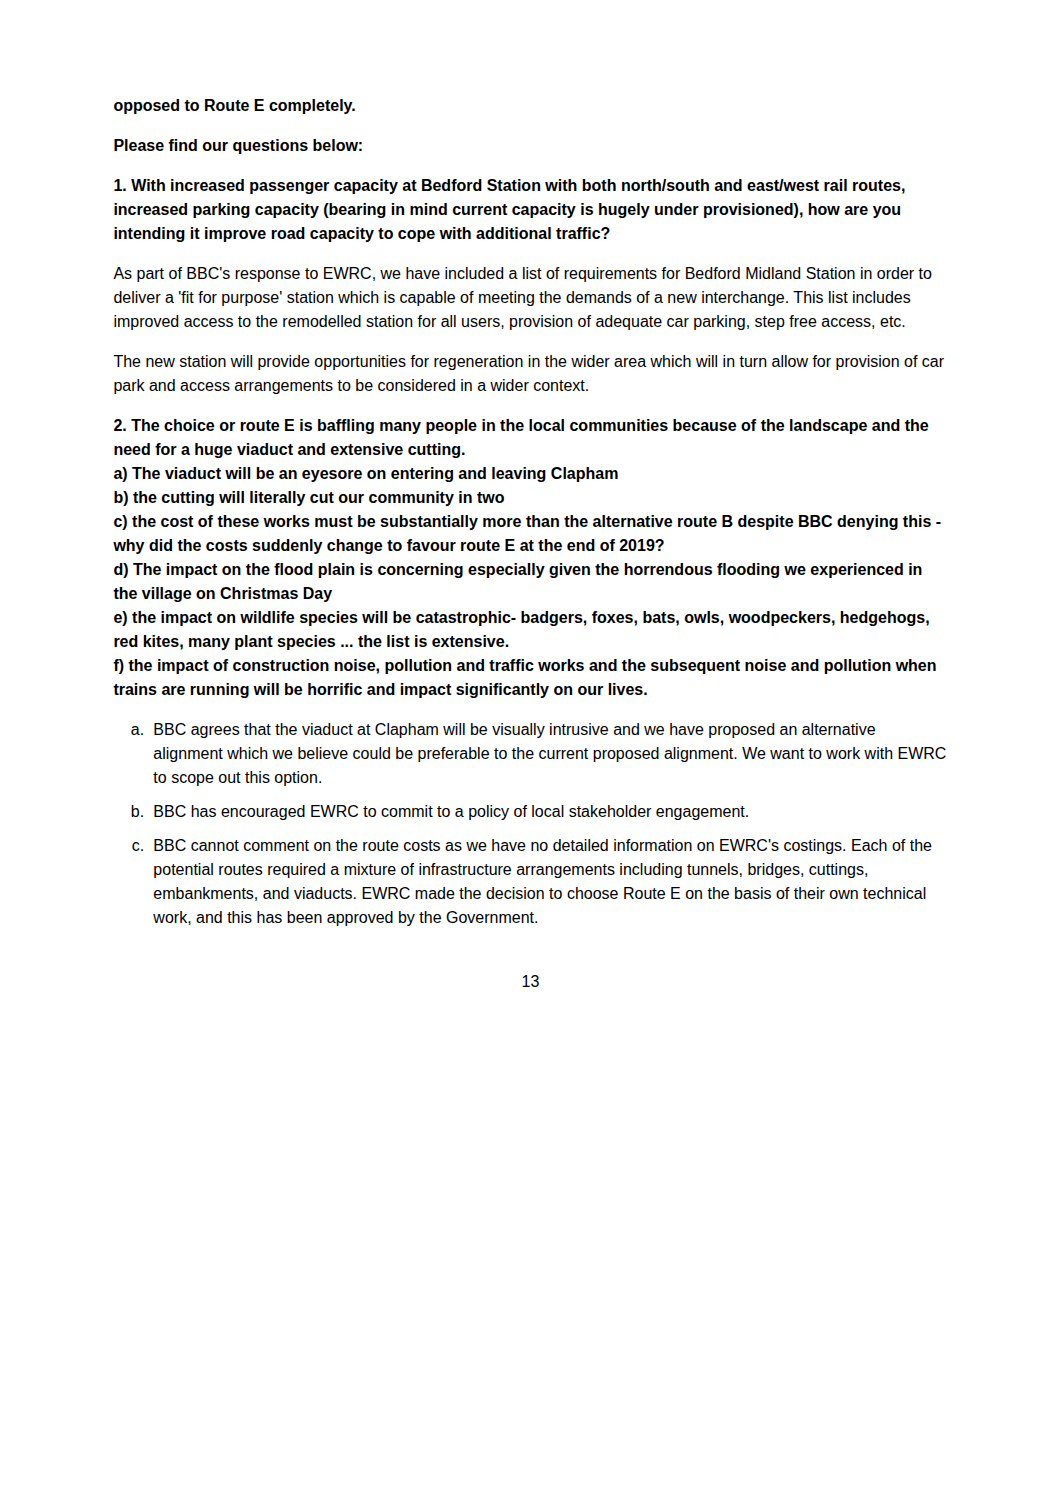opposed to Route E completely.
Please find our questions below:
1. With increased passenger capacity at Bedford Station with both north/south and east/west rail routes, increased parking capacity (bearing in mind current capacity is hugely under provisioned), how are you intending it improve road capacity to cope with additional traffic?
As part of BBC's response to EWRC, we have included a list of requirements for Bedford Midland Station in order to deliver a 'fit for purpose' station which is capable of meeting the demands of a new interchange. This list includes improved access to the remodelled station for all users, provision of adequate car parking, step free access, etc.
The new station will provide opportunities for regeneration in the wider area which will in turn allow for provision of car park and access arrangements to be considered in a wider context.
2. The choice or route E is baffling many people in the local communities because of the landscape and the need for a huge viaduct and extensive cutting.
a) The viaduct will be an eyesore on entering and leaving Clapham
b) the cutting will literally cut our community in two
c) the cost of these works must be substantially more than the alternative route B despite BBC denying this - why did the costs suddenly change to favour route E at the end of 2019?
d) The impact on the flood plain is concerning especially given the horrendous flooding we experienced in the village on Christmas Day
e) the impact on wildlife species will be catastrophic- badgers, foxes, bats, owls, woodpeckers, hedgehogs, red kites, many plant species ... the list is extensive.
f) the impact of construction noise, pollution and traffic works and the subsequent noise and pollution when trains are running will be horrific and impact significantly on our lives.
BBC agrees that the viaduct at Clapham will be visually intrusive and we have proposed an alternative alignment which we believe could be preferable to the current proposed alignment. We want to work with EWRC to scope out this option.
BBC has encouraged EWRC to commit to a policy of local stakeholder engagement.
BBC cannot comment on the route costs as we have no detailed information on EWRC's costings. Each of the potential routes required a mixture of infrastructure arrangements including tunnels, bridges, cuttings, embankments, and viaducts. EWRC made the decision to choose Route E on the basis of their own technical work, and this has been approved by the Government.
13